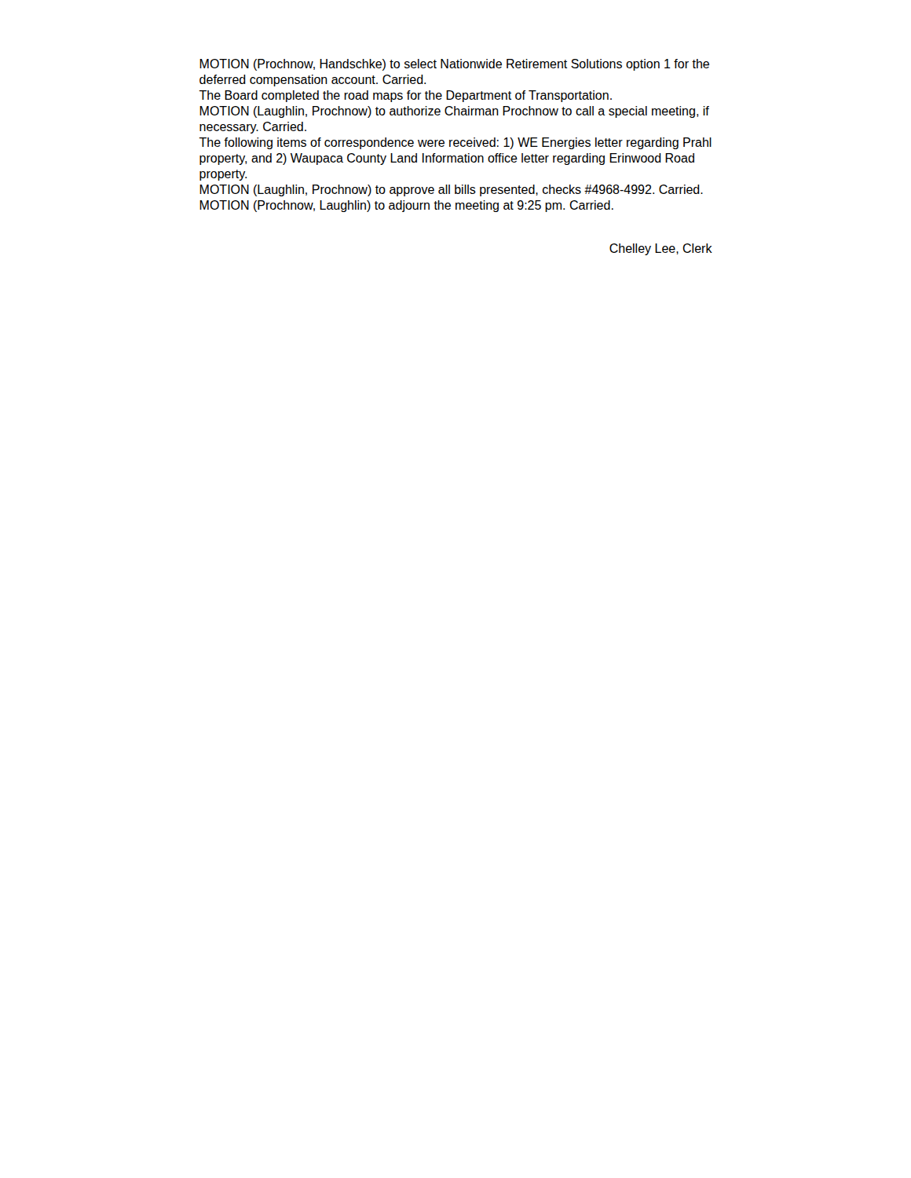MOTION (Prochnow, Handschke) to select Nationwide Retirement Solutions option 1 for the deferred compensation account. Carried.
The Board completed the road maps for the Department of Transportation.
MOTION (Laughlin, Prochnow) to authorize Chairman Prochnow to call a special meeting, if necessary. Carried.
The following items of correspondence were received: 1) WE Energies letter regarding Prahl property, and 2) Waupaca County Land Information office letter regarding Erinwood Road property.
MOTION (Laughlin, Prochnow) to approve all bills presented, checks #4968-4992. Carried.
MOTION (Prochnow, Laughlin) to adjourn the meeting at 9:25 pm. Carried.
Chelley Lee, Clerk